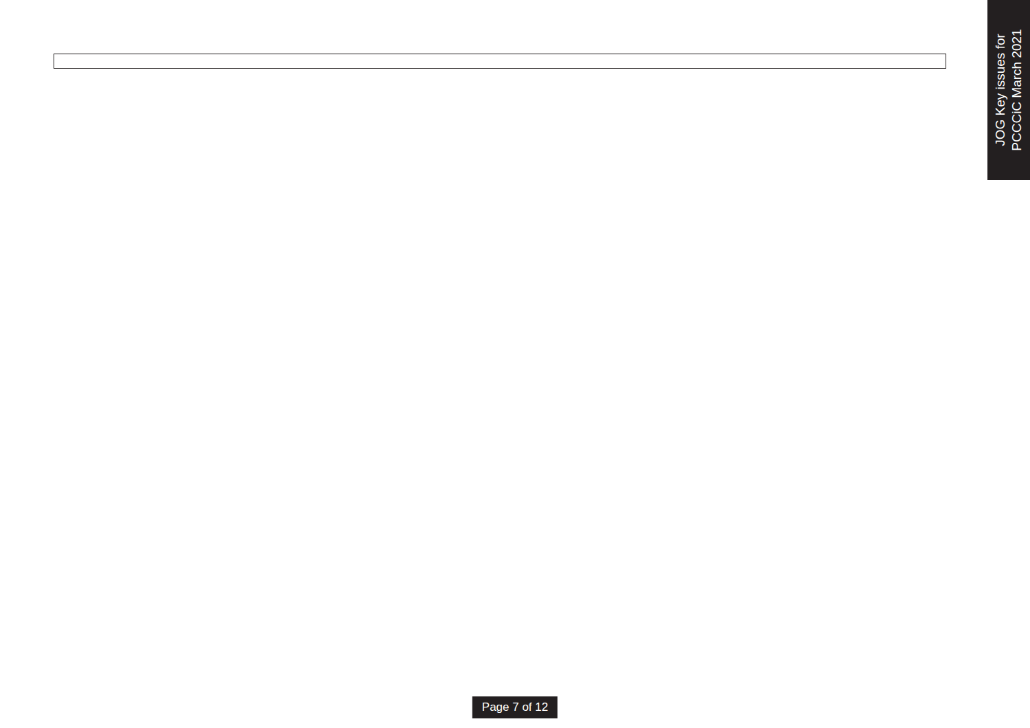JOG Key issues for
PCCCiC March 2021
Page 7 of 12